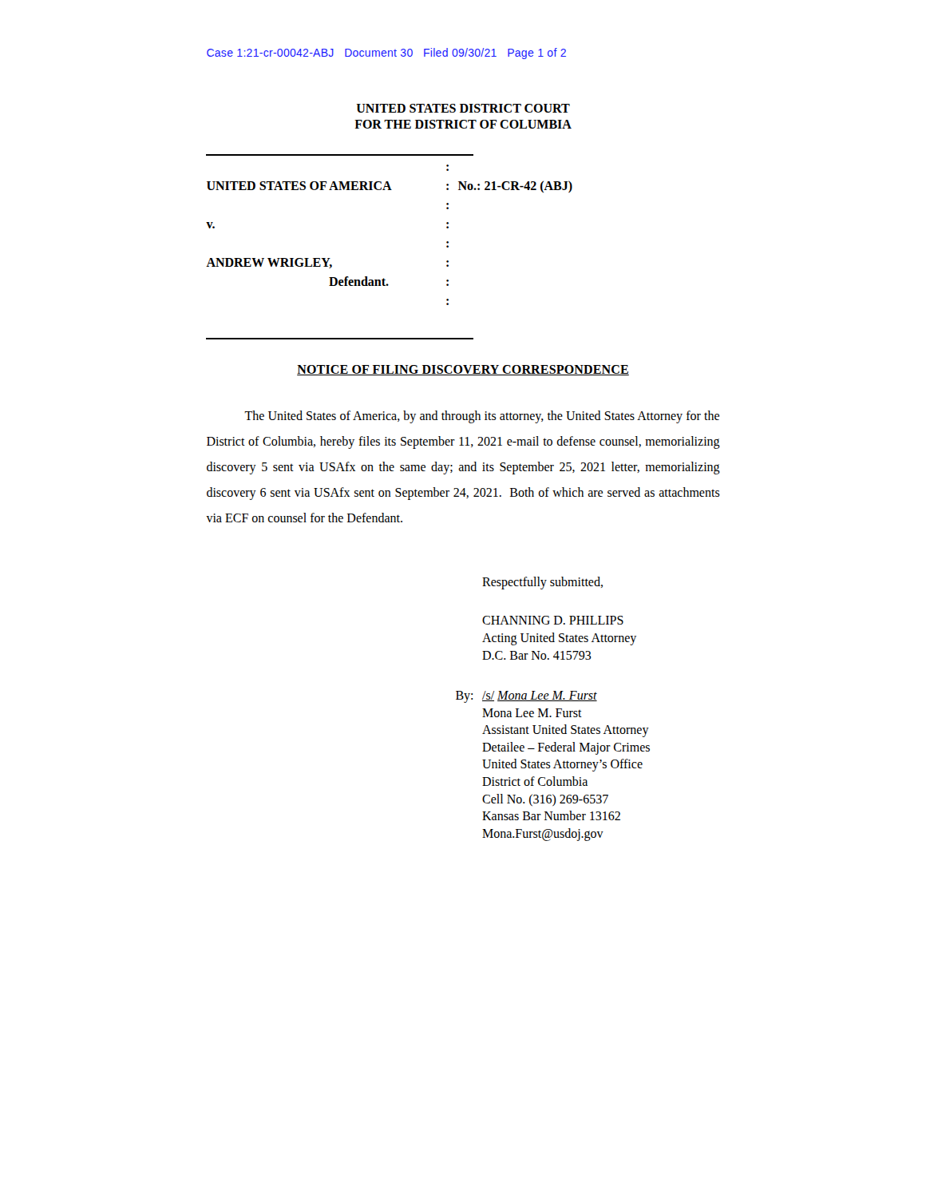Case 1:21-cr-00042-ABJ Document 30 Filed 09/30/21 Page 1 of 2
UNITED STATES DISTRICT COURT
FOR THE DISTRICT OF COLUMBIA
| | : | |
| UNITED STATES OF AMERICA | : | No.: 21-CR-42 (ABJ) |
| | : | |
| v. | : | |
| | : | |
| ANDREW WRIGLEY, | : | |
| Defendant. | : | |
| | : | |
NOTICE OF FILING DISCOVERY CORRESPONDENCE
The United States of America, by and through its attorney, the United States Attorney for the District of Columbia, hereby files its September 11, 2021 e-mail to defense counsel, memorializing discovery 5 sent via USAfx on the same day; and its September 25, 2021 letter, memorializing discovery 6 sent via USAfx sent on September 24, 2021. Both of which are served as attachments via ECF on counsel for the Defendant.
Respectfully submitted,
CHANNING D. PHILLIPS
Acting United States Attorney
D.C. Bar No. 415793
By:/s/ Mona Lee M. Furst
Mona Lee M. Furst
Assistant United States Attorney
Detailee – Federal Major Crimes
United States Attorney’s Office
District of Columbia
Cell No. (316) 269-6537
Kansas Bar Number 13162
Mona.Furst@usdoj.gov